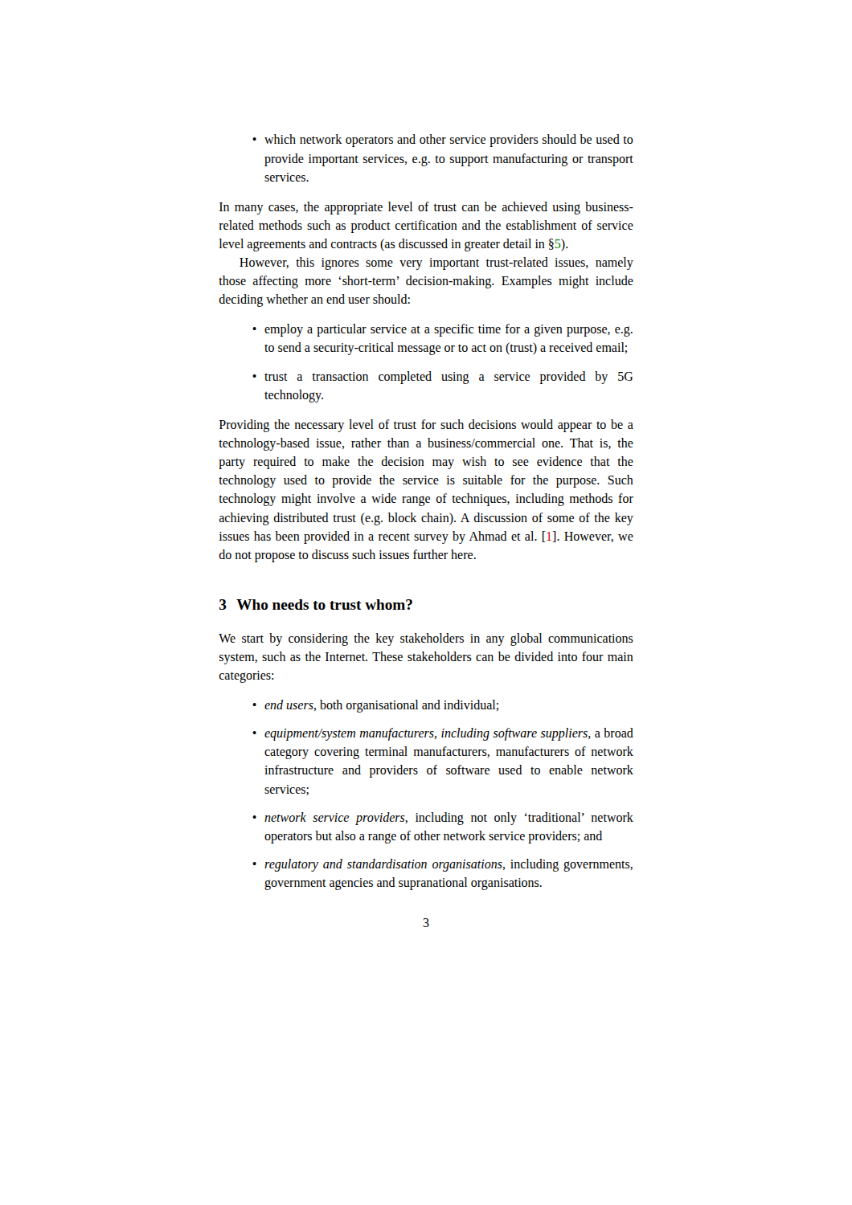which network operators and other service providers should be used to provide important services, e.g. to support manufacturing or transport services.
In many cases, the appropriate level of trust can be achieved using business-related methods such as product certification and the establishment of service level agreements and contracts (as discussed in greater detail in §5).
However, this ignores some very important trust-related issues, namely those affecting more ‘short-term’ decision-making. Examples might include deciding whether an end user should:
employ a particular service at a specific time for a given purpose, e.g. to send a security-critical message or to act on (trust) a received email;
trust a transaction completed using a service provided by 5G technology.
Providing the necessary level of trust for such decisions would appear to be a technology-based issue, rather than a business/commercial one. That is, the party required to make the decision may wish to see evidence that the technology used to provide the service is suitable for the purpose. Such technology might involve a wide range of techniques, including methods for achieving distributed trust (e.g. block chain). A discussion of some of the key issues has been provided in a recent survey by Ahmad et al. [1]. However, we do not propose to discuss such issues further here.
3 Who needs to trust whom?
We start by considering the key stakeholders in any global communications system, such as the Internet. These stakeholders can be divided into four main categories:
end users, both organisational and individual;
equipment/system manufacturers, including software suppliers, a broad category covering terminal manufacturers, manufacturers of network infrastructure and providers of software used to enable network services;
network service providers, including not only ‘traditional’ network operators but also a range of other network service providers; and
regulatory and standardisation organisations, including governments, government agencies and supranational organisations.
3